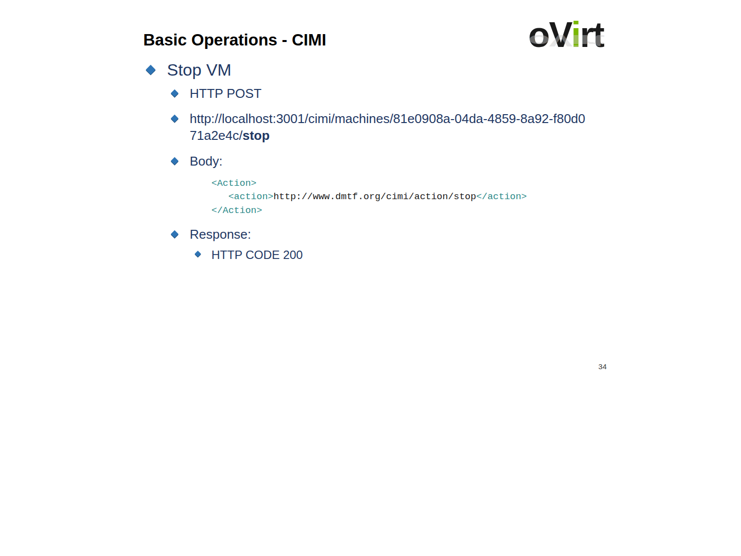oV irt
oVirt
Basic Operations - CIMI
Stop VM
HTTP POST
http://localhost:3001/cimi/machines/81e0908a-04da-4859-8a92-f80d071a2e4c/stop
Body:
<Action> <action>http://www.dmtf.org/cimi/action/stop</action> </Action>
Response:
HTTP CODE 200
34